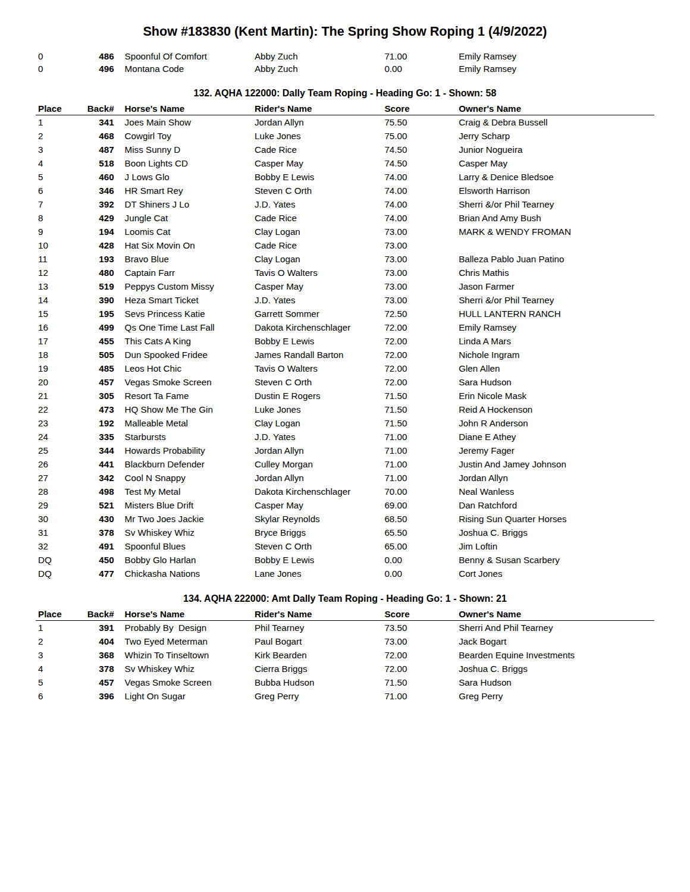Show #183830 (Kent Martin): The Spring Show Roping 1 (4/9/2022)
| 0 | 486 | Spoonful Of Comfort | Abby Zuch | 71.00 | Emily Ramsey |
| 0 | 496 | Montana Code | Abby Zuch | 0.00 | Emily Ramsey |
132. AQHA 122000: Dally Team Roping - Heading Go: 1 - Shown: 58
| Place | Back# | Horse's Name | Rider's Name | Score | Owner's Name |
| --- | --- | --- | --- | --- | --- |
| 1 | 341 | Joes Main Show | Jordan Allyn | 75.50 | Craig & Debra Bussell |
| 2 | 468 | Cowgirl Toy | Luke Jones | 75.00 | Jerry Scharp |
| 3 | 487 | Miss Sunny D | Cade Rice | 74.50 | Junior Nogueira |
| 4 | 518 | Boon Lights CD | Casper May | 74.50 | Casper May |
| 5 | 460 | J Lows Glo | Bobby E Lewis | 74.00 | Larry & Denice Bledsoe |
| 6 | 346 | HR Smart Rey | Steven C Orth | 74.00 | Elsworth Harrison |
| 7 | 392 | DT Shiners J Lo | J.D. Yates | 74.00 | Sherri &/or Phil Tearney |
| 8 | 429 | Jungle Cat | Cade Rice | 74.00 | Brian And Amy Bush |
| 9 | 194 | Loomis Cat | Clay Logan | 73.00 | MARK & WENDY FROMAN |
| 10 | 428 | Hat Six Movin On | Cade Rice | 73.00 | |
| 11 | 193 | Bravo Blue | Clay Logan | 73.00 | Balleza Pablo Juan Patino |
| 12 | 480 | Captain Farr | Tavis O Walters | 73.00 | Chris Mathis |
| 13 | 519 | Peppys Custom Missy | Casper May | 73.00 | Jason Farmer |
| 14 | 390 | Heza Smart Ticket | J.D. Yates | 73.00 | Sherri &/or Phil Tearney |
| 15 | 195 | Sevs Princess Katie | Garrett Sommer | 72.50 | HULL LANTERN RANCH |
| 16 | 499 | Qs One Time Last Fall | Dakota Kirchenschlager | 72.00 | Emily Ramsey |
| 17 | 455 | This Cats A King | Bobby E Lewis | 72.00 | Linda A Mars |
| 18 | 505 | Dun Spooked Fridee | James Randall Barton | 72.00 | Nichole Ingram |
| 19 | 485 | Leos Hot Chic | Tavis O Walters | 72.00 | Glen Allen |
| 20 | 457 | Vegas Smoke Screen | Steven C Orth | 72.00 | Sara Hudson |
| 21 | 305 | Resort Ta Fame | Dustin E Rogers | 71.50 | Erin Nicole Mask |
| 22 | 473 | HQ Show Me The Gin | Luke Jones | 71.50 | Reid A Hockenson |
| 23 | 192 | Malleable Metal | Clay Logan | 71.50 | John R Anderson |
| 24 | 335 | Starbursts | J.D. Yates | 71.00 | Diane E Athey |
| 25 | 344 | Howards Probability | Jordan Allyn | 71.00 | Jeremy Fager |
| 26 | 441 | Blackburn Defender | Culley Morgan | 71.00 | Justin And Jamey Johnson |
| 27 | 342 | Cool N Snappy | Jordan Allyn | 71.00 | Jordan Allyn |
| 28 | 498 | Test My Metal | Dakota Kirchenschlager | 70.00 | Neal Wanless |
| 29 | 521 | Misters Blue Drift | Casper May | 69.00 | Dan Ratchford |
| 30 | 430 | Mr Two Joes Jackie | Skylar Reynolds | 68.50 | Rising Sun Quarter Horses |
| 31 | 378 | Sv Whiskey Whiz | Bryce Briggs | 65.50 | Joshua C. Briggs |
| 32 | 491 | Spoonful Blues | Steven C Orth | 65.00 | Jim Loftin |
| DQ | 450 | Bobby Glo Harlan | Bobby E Lewis | 0.00 | Benny & Susan Scarbery |
| DQ | 477 | Chickasha Nations | Lane Jones | 0.00 | Cort Jones |
134. AQHA 222000: Amt Dally Team Roping - Heading Go: 1 - Shown: 21
| Place | Back# | Horse's Name | Rider's Name | Score | Owner's Name |
| --- | --- | --- | --- | --- | --- |
| 1 | 391 | Probably By Design | Phil Tearney | 73.50 | Sherri And Phil Tearney |
| 2 | 404 | Two Eyed Meterman | Paul Bogart | 73.00 | Jack Bogart |
| 3 | 368 | Whizin To Tinseltown | Kirk Bearden | 72.00 | Bearden Equine Investments |
| 4 | 378 | Sv Whiskey Whiz | Cierra Briggs | 72.00 | Joshua C. Briggs |
| 5 | 457 | Vegas Smoke Screen | Bubba Hudson | 71.50 | Sara Hudson |
| 6 | 396 | Light On Sugar | Greg Perry | 71.00 | Greg Perry |